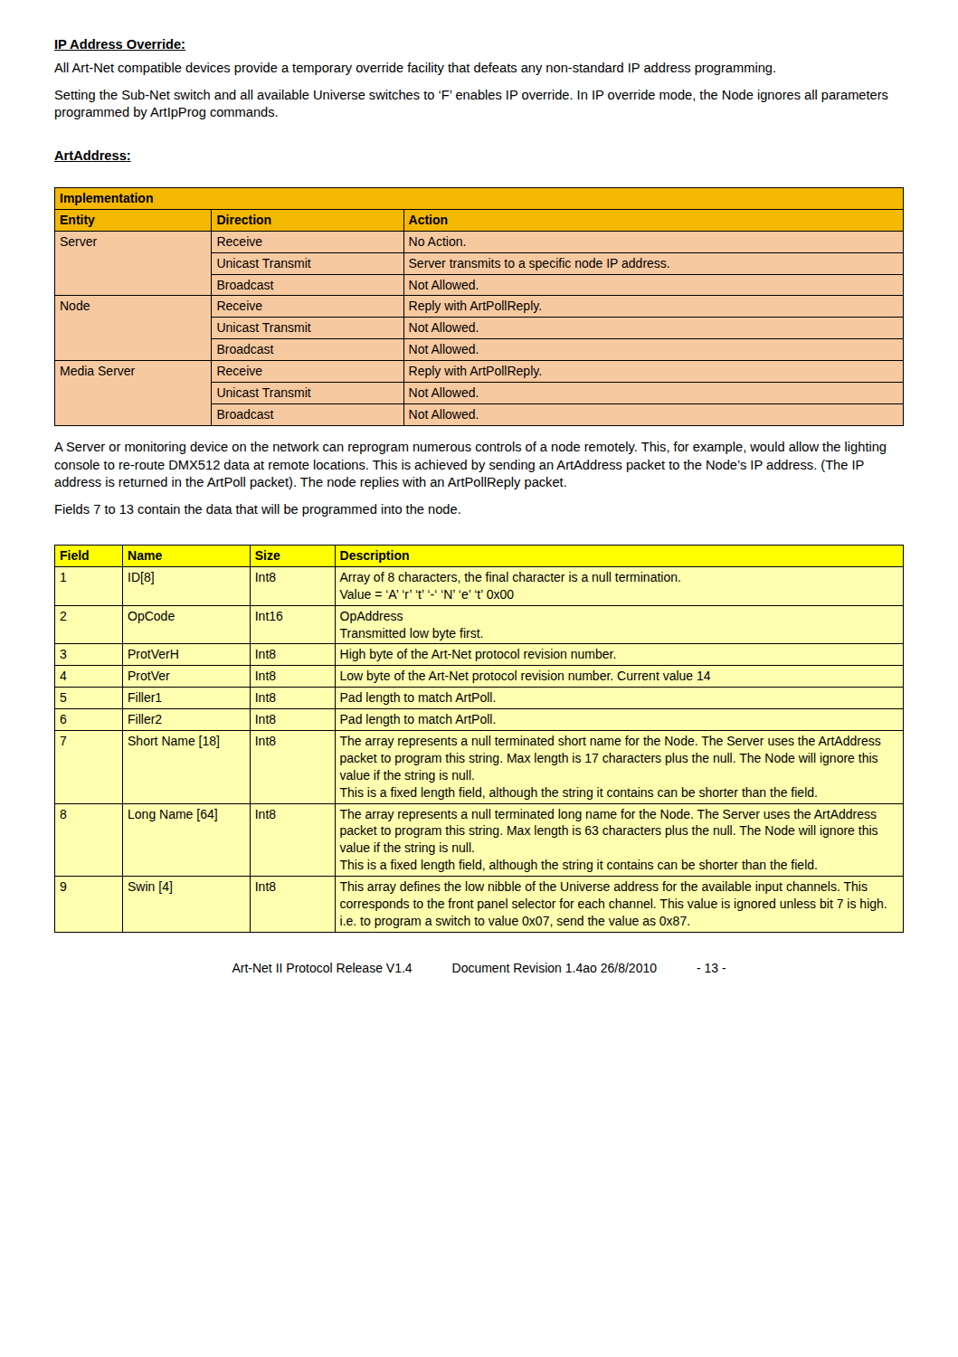IP Address Override:
All Art-Net compatible devices provide a temporary override facility that defeats any non-standard IP address programming.
Setting the Sub-Net switch and all available Universe switches to ‘F’ enables IP override. In IP override mode, the Node ignores all parameters programmed by ArtIpProg commands.
ArtAddress:
| Implementation |
| --- |
| Entity | Direction | Action |
| Server | Receive | No Action. |
| Unicast Transmit | Server transmits to a specific node IP address. |
| Broadcast | Not Allowed. |
| Node | Receive | Reply with ArtPollReply. |
| Unicast Transmit | Not Allowed. |
| Broadcast | Not Allowed. |
| Media Server | Receive | Reply with ArtPollReply. |
| Unicast Transmit | Not Allowed. |
| Broadcast | Not Allowed. |
A Server or monitoring device on the network can reprogram numerous controls of a node remotely. This, for example, would allow the lighting console to re-route DMX512 data at remote locations. This is achieved by sending an ArtAddress packet to the Node’s IP address. (The IP address is returned in the ArtPoll packet). The node replies with an ArtPollReply packet.
Fields 7 to 13 contain the data that will be programmed into the node.
| Field | Name | Size | Description |
| --- | --- | --- | --- |
| 1 | ID[8] | Int8 | Array of 8 characters, the final character is a null termination. Value = ‘A’ ‘r’ ‘t’ ‘-‘ ‘N’ ‘e’ ‘t’ 0x00 |
| 2 | OpCode | Int16 | OpAddress Transmitted low byte first. |
| 3 | ProtVerH | Int8 | High byte of the Art-Net protocol revision number. |
| 4 | ProtVer | Int8 | Low byte of the Art-Net protocol revision number. Current value 14 |
| 5 | Filler1 | Int8 | Pad length to match ArtPoll. |
| 6 | Filler2 | Int8 | Pad length to match ArtPoll. |
| 7 | Short Name [18] | Int8 | The array represents a null terminated short name for the Node. The Server uses the ArtAddress packet to program this string. Max length is 17 characters plus the null. The Node will ignore this value if the string is null. This is a fixed length field, although the string it contains can be shorter than the field. |
| 8 | Long Name [64] | Int8 | The array represents a null terminated long name for the Node. The Server uses the ArtAddress packet to program this string. Max length is 63 characters plus the null. The Node will ignore this value if the string is null. This is a fixed length field, although the string it contains can be shorter than the field. |
| 9 | Swin [4] | Int8 | This array defines the low nibble of the Universe address for the available input channels. This corresponds to the front panel selector for each channel. This value is ignored unless bit 7 is high. i.e. to program a switch to value 0x07, send the value as 0x87. |
Art-Net II Protocol Release V1.4 Document Revision 1.4ao 26/8/2010 - 13 -